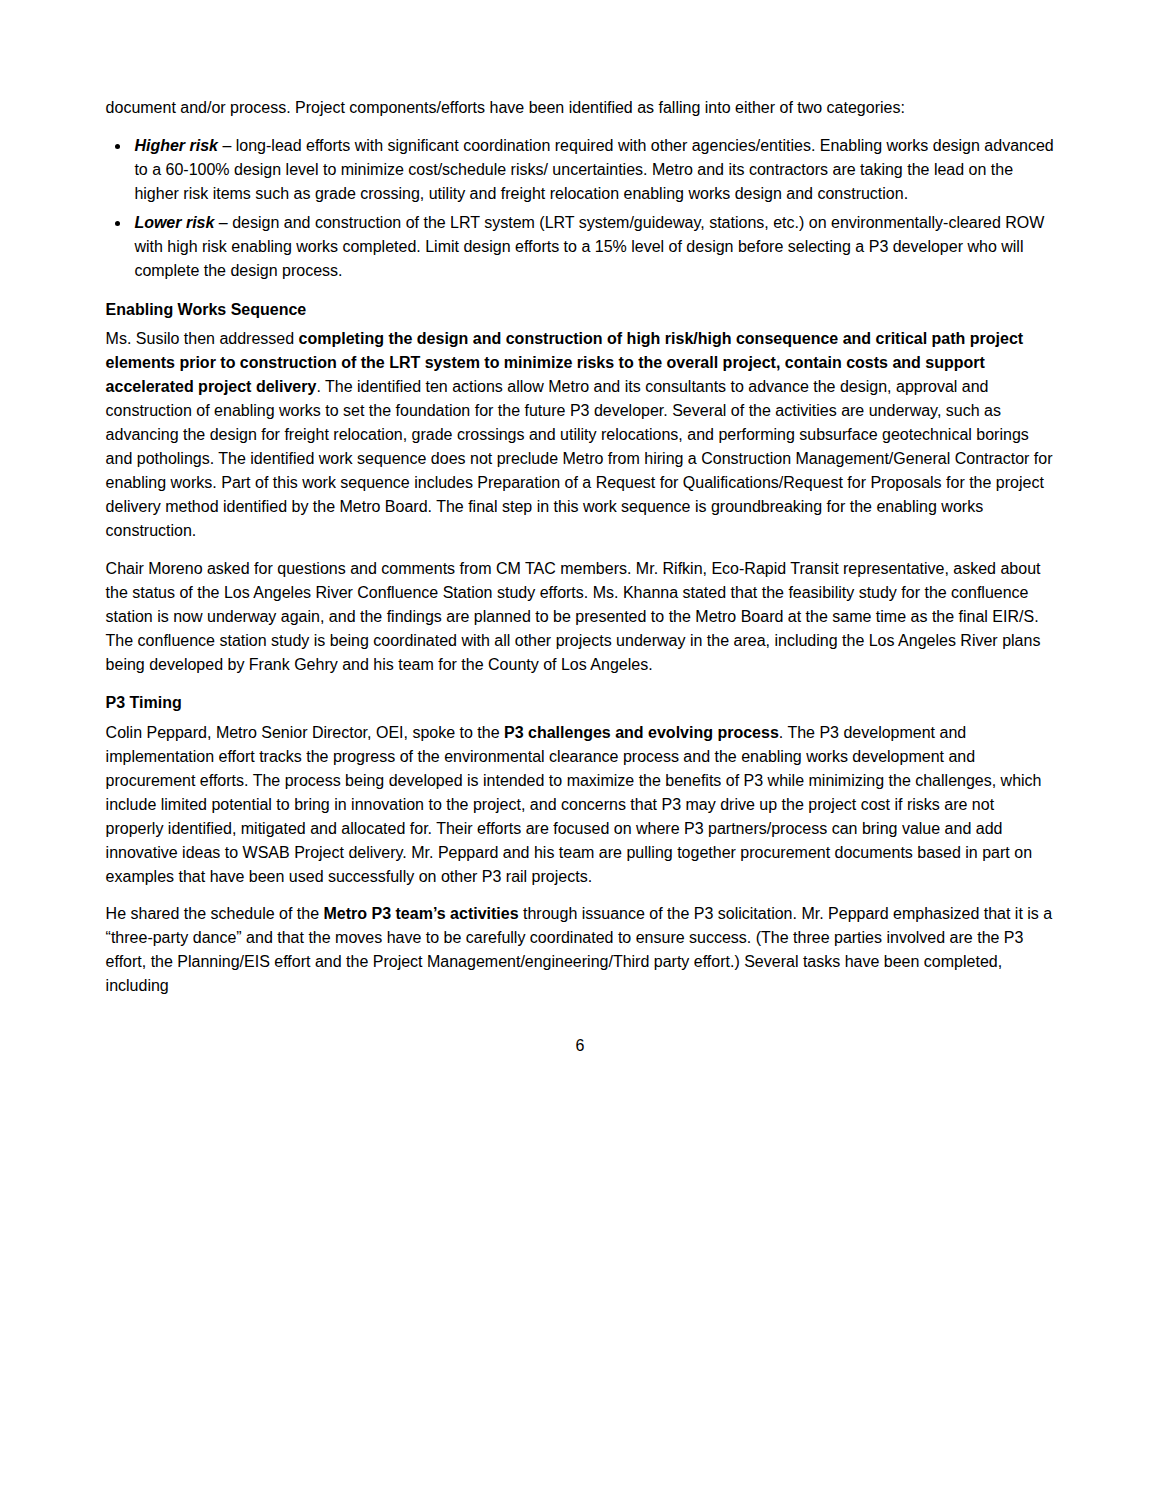document and/or process. Project components/efforts have been identified as falling into either of two categories:
Higher risk – long-lead efforts with significant coordination required with other agencies/entities. Enabling works design advanced to a 60-100% design level to minimize cost/schedule risks/ uncertainties. Metro and its contractors are taking the lead on the higher risk items such as grade crossing, utility and freight relocation enabling works design and construction.
Lower risk – design and construction of the LRT system (LRT system/guideway, stations, etc.) on environmentally-cleared ROW with high risk enabling works completed. Limit design efforts to a 15% level of design before selecting a P3 developer who will complete the design process.
Enabling Works Sequence
Ms. Susilo then addressed completing the design and construction of high risk/high consequence and critical path project elements prior to construction of the LRT system to minimize risks to the overall project, contain costs and support accelerated project delivery. The identified ten actions allow Metro and its consultants to advance the design, approval and construction of enabling works to set the foundation for the future P3 developer. Several of the activities are underway, such as advancing the design for freight relocation, grade crossings and utility relocations, and performing subsurface geotechnical borings and potholings. The identified work sequence does not preclude Metro from hiring a Construction Management/General Contractor for enabling works. Part of this work sequence includes Preparation of a Request for Qualifications/Request for Proposals for the project delivery method identified by the Metro Board. The final step in this work sequence is groundbreaking for the enabling works construction.
Chair Moreno asked for questions and comments from CM TAC members. Mr. Rifkin, Eco-Rapid Transit representative, asked about the status of the Los Angeles River Confluence Station study efforts. Ms. Khanna stated that the feasibility study for the confluence station is now underway again, and the findings are planned to be presented to the Metro Board at the same time as the final EIR/S. The confluence station study is being coordinated with all other projects underway in the area, including the Los Angeles River plans being developed by Frank Gehry and his team for the County of Los Angeles.
P3 Timing
Colin Peppard, Metro Senior Director, OEI, spoke to the P3 challenges and evolving process. The P3 development and implementation effort tracks the progress of the environmental clearance process and the enabling works development and procurement efforts. The process being developed is intended to maximize the benefits of P3 while minimizing the challenges, which include limited potential to bring in innovation to the project, and concerns that P3 may drive up the project cost if risks are not properly identified, mitigated and allocated for. Their efforts are focused on where P3 partners/process can bring value and add innovative ideas to WSAB Project delivery. Mr. Peppard and his team are pulling together procurement documents based in part on examples that have been used successfully on other P3 rail projects.
He shared the schedule of the Metro P3 team’s activities through issuance of the P3 solicitation. Mr. Peppard emphasized that it is a “three-party dance” and that the moves have to be carefully coordinated to ensure success. (The three parties involved are the P3 effort, the Planning/EIS effort and the Project Management/engineering/Third party effort.) Several tasks have been completed, including
6